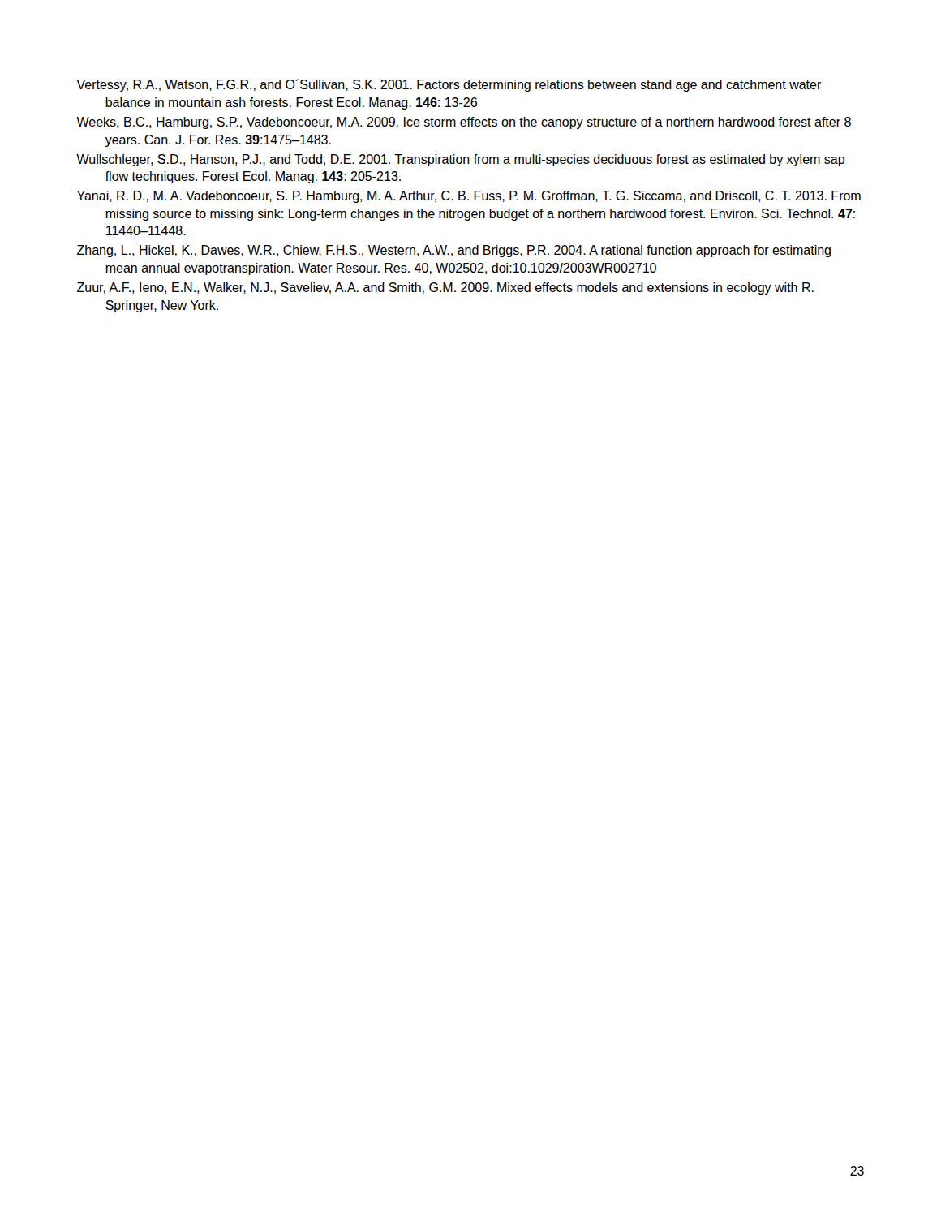Vertessy, R.A., Watson, F.G.R., and O´Sullivan, S.K. 2001. Factors determining relations between stand age and catchment water balance in mountain ash forests. Forest Ecol. Manag. 146: 13-26
Weeks, B.C., Hamburg, S.P., Vadeboncoeur, M.A. 2009. Ice storm effects on the canopy structure of a northern hardwood forest after 8 years. Can. J. For. Res. 39:1475–1483.
Wullschleger, S.D., Hanson, P.J., and Todd, D.E. 2001. Transpiration from a multi-species deciduous forest as estimated by xylem sap flow techniques. Forest Ecol. Manag. 143: 205-213.
Yanai, R. D., M. A. Vadeboncoeur, S. P. Hamburg, M. A. Arthur, C. B. Fuss, P. M. Groffman, T. G. Siccama, and Driscoll, C. T. 2013. From missing source to missing sink: Long-term changes in the nitrogen budget of a northern hardwood forest. Environ. Sci. Technol. 47: 11440–11448.
Zhang, L., Hickel, K., Dawes, W.R., Chiew, F.H.S., Western, A.W., and Briggs, P.R. 2004. A rational function approach for estimating mean annual evapotranspiration. Water Resour. Res. 40, W02502, doi:10.1029/2003WR002710
Zuur, A.F., Ieno, E.N., Walker, N.J., Saveliev, A.A. and Smith, G.M. 2009. Mixed effects models and extensions in ecology with R. Springer, New York.
23